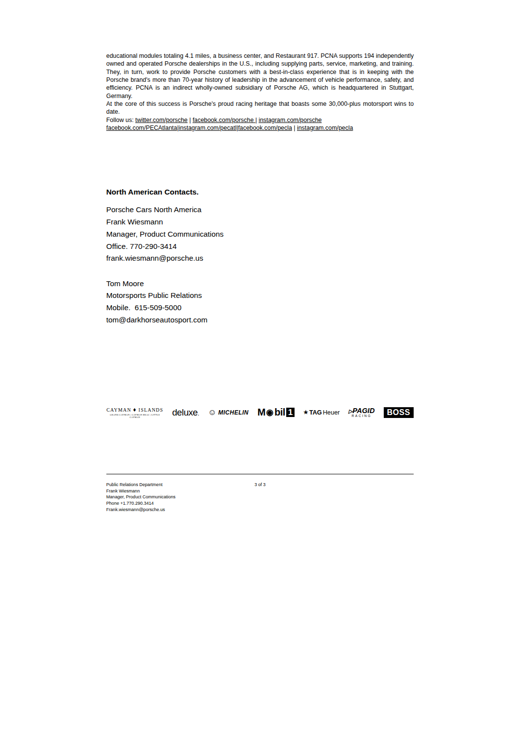educational modules totaling 4.1 miles, a business center, and Restaurant 917. PCNA supports 194 independently owned and operated Porsche dealerships in the U.S., including supplying parts, service, marketing, and training. They, in turn, work to provide Porsche customers with a best-in-class experience that is in keeping with the Porsche brand's more than 70-year history of leadership in the advancement of vehicle performance, safety, and efficiency. PCNA is an indirect wholly-owned subsidiary of Porsche AG, which is headquartered in Stuttgart, Germany.
At the core of this success is Porsche's proud racing heritage that boasts some 30,000-plus motorsport wins to date.
Follow us: twitter.com/porsche | facebook.com/porsche | instagram.com/porsche
facebook.com/PECAtlanta|instagram.com/pecatl|facebook.com/pecla | instagram.com/pecla
North American Contacts.
Porsche Cars North America
Frank Wiesmann
Manager, Product Communications
Office. 770-290-3414
frank.wiesmann@porsche.us
Tom Moore
Motorsports Public Relations
Mobile. 615-509-5000
tom@darkhorseautosport.com
CAYMAN ♦ ISLANDS GRAND CAYMAN | CAYMAN BRAC | LITTLE CAYMAN
deluxe.
☺ MICHELIN
M◉bil 1
★ TAGHeuer
▷PAGID RACING
BOSS
3 of 3
Public Relations Department
Frank Wiesmann
Manager, Product Communications
Phone +1.770.290.3414
Frank.wiesmann@porsche.us